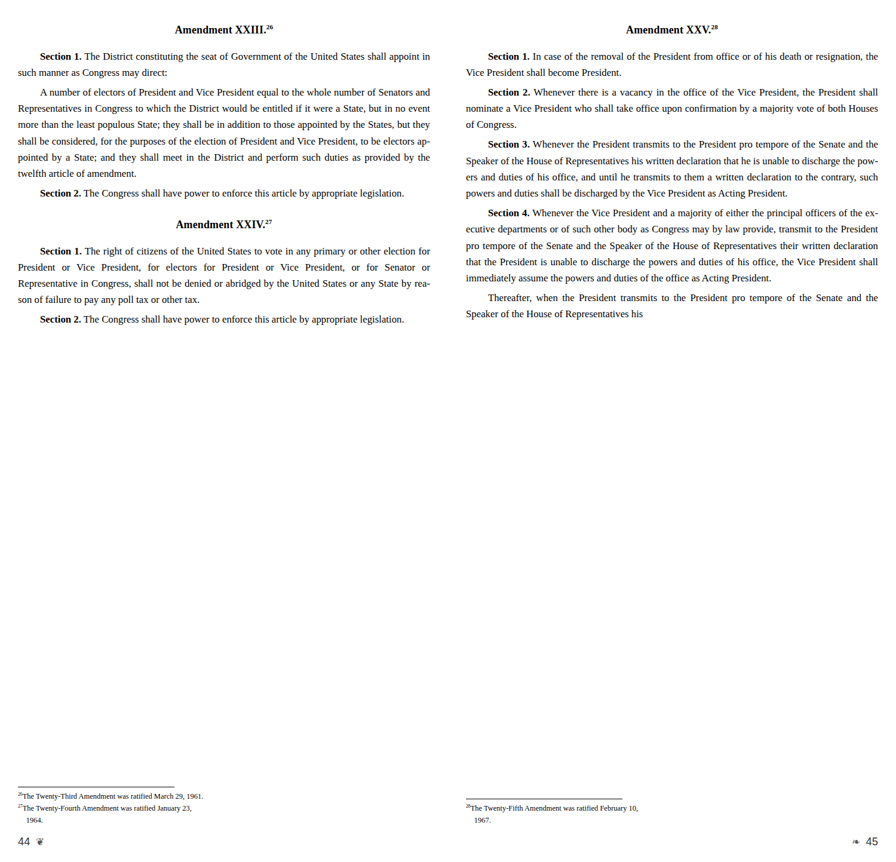Amendment XXIII.26
Section 1. The District constituting the seat of Government of the United States shall appoint in such manner as Congress may direct:
A number of electors of President and Vice President equal to the whole number of Senators and Representatives in Congress to which the District would be entitled if it were a State, but in no event more than the least populous State; they shall be in addition to those appointed by the States, but they shall be considered, for the purposes of the election of President and Vice President, to be electors appointed by a State; and they shall meet in the District and perform such duties as provided by the twelfth article of amendment.
Section 2. The Congress shall have power to enforce this article by appropriate legislation.
Amendment XXIV.27
Section 1. The right of citizens of the United States to vote in any primary or other election for President or Vice President, for electors for President or Vice President, or for Senator or Representative in Congress, shall not be denied or abridged by the United States or any State by reason of failure to pay any poll tax or other tax.
Section 2. The Congress shall have power to enforce this article by appropriate legislation.
26The Twenty-Third Amendment was ratified March 29, 1961.
27The Twenty-Fourth Amendment was ratified January 23,
1964.
44❦
Amendment XXV.28
Section 1. In case of the removal of the President from office or of his death or resignation, the Vice President shall become President.
Section 2. Whenever there is a vacancy in the office of the Vice President, the President shall nominate a Vice President who shall take office upon confirmation by a majority vote of both Houses of Congress.
Section 3. Whenever the President transmits to the President pro tempore of the Senate and the Speaker of the House of Representatives his written declaration that he is unable to discharge the powers and duties of his office, and until he transmits to them a written declaration to the contrary, such powers and duties shall be discharged by the Vice President as Acting President.
Section 4. Whenever the Vice President and a majority of either the principal officers of the executive departments or of such other body as Congress may by law provide, transmit to the President pro tempore of the Senate and the Speaker of the House of Representatives their written declaration that the President is unable to discharge the powers and duties of his office, the Vice President shall immediately assume the powers and duties of the office as Acting President.
Thereafter, when the President transmits to the President pro tempore of the Senate and the Speaker of the House of Representatives his
28The Twenty-Fifth Amendment was ratified February 10,
1967.
❧45